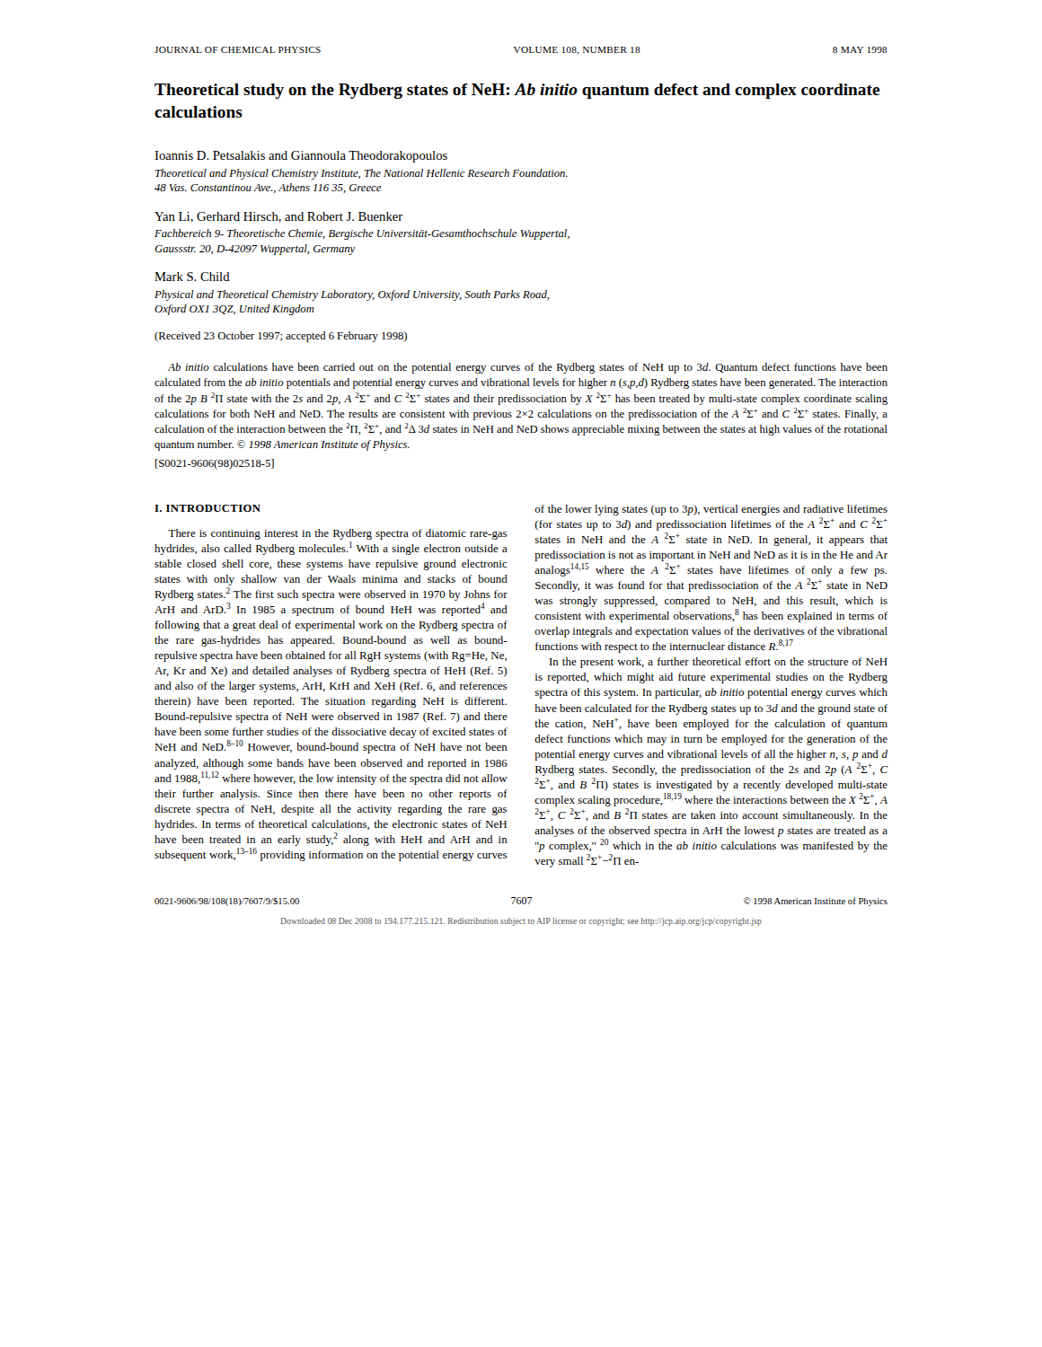JOURNAL OF CHEMICAL PHYSICS VOLUME 108, NUMBER 18 8 MAY 1998
Theoretical study on the Rydberg states of NeH: Ab initio quantum defect and complex coordinate calculations
Ioannis D. Petsalakis and Giannoula Theodorakopoulos
Theoretical and Physical Chemistry Institute, The National Hellenic Research Foundation.
48 Vas. Constantinou Ave., Athens 116 35, Greece
Yan Li, Gerhard Hirsch, and Robert J. Buenker
Fachbereich 9- Theoretische Chemie, Bergische Universität-Gesamthochschule Wuppertal,
Gaussstr. 20, D-42097 Wuppertal, Germany
Mark S. Child
Physical and Theoretical Chemistry Laboratory, Oxford University, South Parks Road,
Oxford OX1 3QZ, United Kingdom
(Received 23 October 1997; accepted 6 February 1998)
Ab initio calculations have been carried out on the potential energy curves of the Rydberg states of NeH up to 3d. Quantum defect functions have been calculated from the ab initio potentials and potential energy curves and vibrational levels for higher n (s,p,d) Rydberg states have been generated. The interaction of the 2p B 2Π state with the 2s and 2p, A 2Σ+ and C 2Σ+ states and their predissociation by X 2Σ+ has been treated by multi-state complex coordinate scaling calculations for both NeH and NeD. The results are consistent with previous 2×2 calculations on the predissociation of the A 2Σ+ and C 2Σ+ states. Finally, a calculation of the interaction between the 2Π, 2Σ+, and 2Δ 3d states in NeH and NeD shows appreciable mixing between the states at high values of the rotational quantum number. © 1998 American Institute of Physics.
[S0021-9606(98)02518-5]
I. INTRODUCTION
There is continuing interest in the Rydberg spectra of diatomic rare-gas hydrides, also called Rydberg molecules.1 With a single electron outside a stable closed shell core, these systems have repulsive ground electronic states with only shallow van der Waals minima and stacks of bound Rydberg states.2 The first such spectra were observed in 1970 by Johns for ArH and ArD.3 In 1985 a spectrum of bound HeH was reported4 and following that a great deal of experimental work on the Rydberg spectra of the rare gas-hydrides has appeared. Bound-bound as well as bound-repulsive spectra have been obtained for all RgH systems (with Rg=He, Ne, Ar, Kr and Xe) and detailed analyses of Rydberg spectra of HeH (Ref. 5) and also of the larger systems, ArH, KrH and XeH (Ref. 6, and references therein) have been reported. The situation regarding NeH is different. Bound-repulsive spectra of NeH were observed in 1987 (Ref. 7) and there have been some further studies of the dissociative decay of excited states of NeH and NeD.8–10 However, bound-bound spectra of NeH have not been analyzed, although some bands have been observed and reported in 1986 and 1988,11,12 where however, the low intensity of the spectra did not allow their further analysis. Since then there have been no other reports of discrete spectra of NeH, despite all the activity regarding the rare gas hydrides. In terms of theoretical calculations, the electronic states of NeH have been treated in an early study,2 along with HeH and ArH and in subsequent work,13–16 providing information on the potential energy curves of the lower lying states (up to 3p), vertical energies and radiative lifetimes (for states up to 3d) and predissociation lifetimes of the A 2Σ+ and C 2Σ+ states in NeH and the A 2Σ+ state in NeD. In general, it appears that predissociation is not as important in NeH and NeD as it is in the He and Ar analogs14,15 where the A 2Σ+ states have lifetimes of only a few ps. Secondly, it was found for that predissociation of the A 2Σ+ state in NeD was strongly suppressed, compared to NeH, and this result, which is consistent with experimental observations,8 has been explained in terms of overlap integrals and expectation values of the derivatives of the vibrational functions with respect to the internuclear distance R.8,17
In the present work, a further theoretical effort on the structure of NeH is reported, which might aid future experimental studies on the Rydberg spectra of this system. In particular, ab initio potential energy curves which have been calculated for the Rydberg states up to 3d and the ground state of the cation, NeH+, have been employed for the calculation of quantum defect functions which may in turn be employed for the generation of the potential energy curves and vibrational levels of all the higher n, s, p and d Rydberg states. Secondly, the predissociation of the 2s and 2p (A 2Σ+, C 2Σ+, and B 2Π) states is investigated by a recently developed multi-state complex scaling procedure,18,19 where the interactions between the X 2Σ+, A 2Σ+, C 2Σ+, and B 2Π states are taken into account simultaneously. In the analyses of the observed spectra in ArH the lowest p states are treated as a ''p complex,'' 20 which in the ab initio calculations was manifested by the very small 2Σ+−2Π en-
0021-9606/98/108(18)/7607/9/$15.00 7607 © 1998 American Institute of Physics
Downloaded 08 Dec 2008 to 194.177.215.121. Redistribution subject to AIP license or copyright; see http://jcp.aip.org/jcp/copyright.jsp